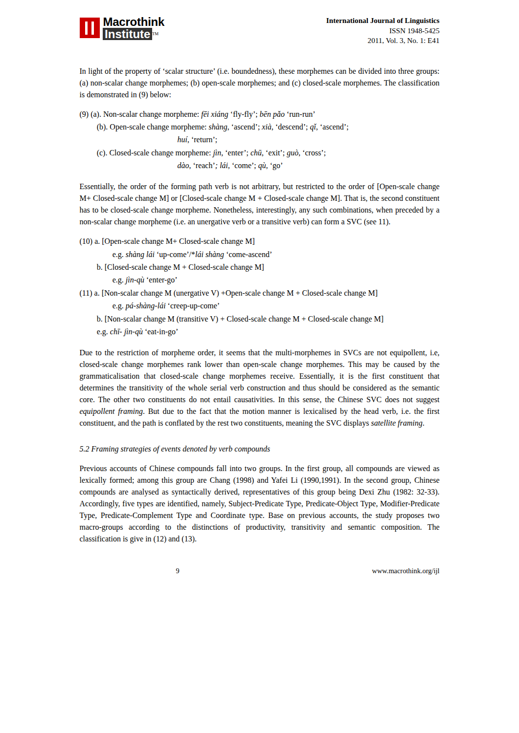Macrothink Institute TM
International Journal of Linguistics
ISSN 1948-5425
2011, Vol. 3, No. 1: E41
In light of the property of ‘scalar structure’ (i.e. boundedness), these morphemes can be divided into three groups: (a) non-scalar change morphemes; (b) open-scale morphemes; and (c) closed-scale morphemes. The classification is demonstrated in (9) below:
(9) (a). Non-scalar change morpheme: fēi xiáng ‘fly-fly’; bēn pǎo ‘run-run’ (b). Open-scale change morpheme: shàng, ‘ascend’; xià, ‘descend’; qǐ, ‘ascend’; huí, ‘return’; (c). Closed-scale change morpheme: jìn, ‘enter’; chū, ‘exit’; guò, ‘cross’; dào, ‘reach’; lái, ‘come’; qù, ‘go’
Essentially, the order of the forming path verb is not arbitrary, but restricted to the order of [Open-scale change M+ Closed-scale change M] or [Closed-scale change M + Closed-scale change M]. That is, the second constituent has to be closed-scale change morpheme. Nonetheless, interestingly, any such combinations, when preceded by a non-scalar change morpheme (i.e. an unergative verb or a transitive verb) can form a SVC (see 11).
(10) a. [Open-scale change M+ Closed-scale change M] e.g. shàng lái ‘up-come’/*lái shàng ‘come-ascend’ b. [Closed-scale change M + Closed-scale change M] e.g. jìn-qù ‘enter-go’ (11) a. [Non-scalar change M (unergative V) +Open-scale change M + Closed-scale change M] e.g. pá-shàng-lái ‘creep-up-come’ b. [Non-scalar change M (transitive V) + Closed-scale change M + Closed-scale change M] e.g. chī- jìn-qù ‘eat-in-go’
Due to the restriction of morpheme order, it seems that the multi-morphemes in SVCs are not equipollent, i.e, closed-scale change morphemes rank lower than open-scale change morphemes. This may be caused by the grammaticalisation that closed-scale change morphemes receive. Essentially, it is the first constituent that determines the transitivity of the whole serial verb construction and thus should be considered as the semantic core. The other two constituents do not entail causativities. In this sense, the Chinese SVC does not suggest equipollent framing. But due to the fact that the motion manner is lexicalised by the head verb, i.e. the first constituent, and the path is conflated by the rest two constituents, meaning the SVC displays satellite framing.
5.2 Framing strategies of events denoted by verb compounds
Previous accounts of Chinese compounds fall into two groups. In the first group, all compounds are viewed as lexically formed; among this group are Chang (1998) and Yafei Li (1990,1991). In the second group, Chinese compounds are analysed as syntactically derived, representatives of this group being Dexi Zhu (1982: 32-33). Accordingly, five types are identified, namely, Subject-Predicate Type, Predicate-Object Type, Modifier-Predicate Type, Predicate-Complement Type and Coordinate type. Base on previous accounts, the study proposes two macro-groups according to the distinctions of productivity, transitivity and semantic composition. The classification is give in (12) and (13).
9 www.macrothink.org/ijl